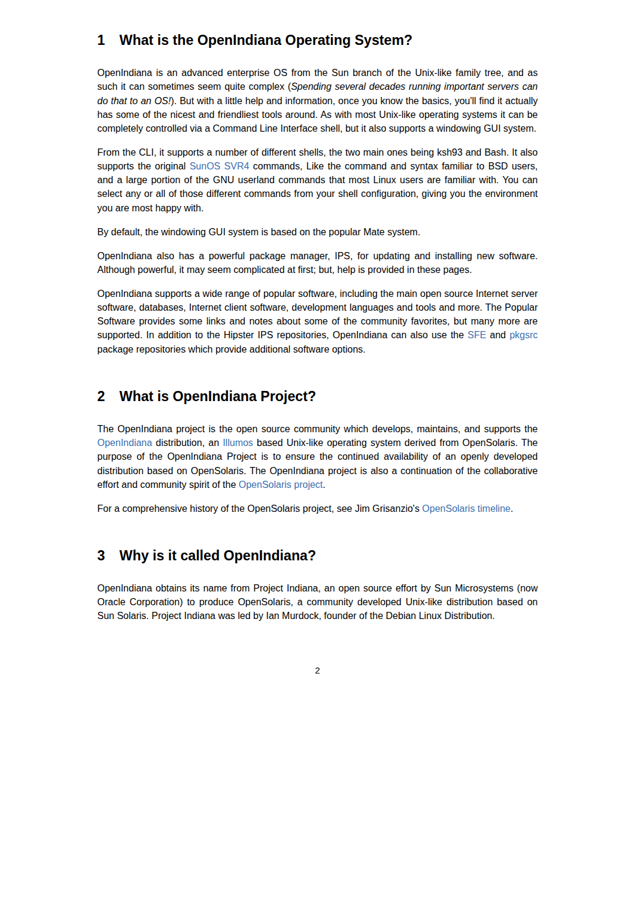1 What is the OpenIndiana Operating System?
OpenIndiana is an advanced enterprise OS from the Sun branch of the Unix-like family tree, and as such it can sometimes seem quite complex (Spending several decades running important servers can do that to an OS!). But with a little help and information, once you know the basics, you'll find it actually has some of the nicest and friendliest tools around. As with most Unix-like operating systems it can be completely controlled via a Command Line Interface shell, but it also supports a windowing GUI system.
From the CLI, it supports a number of different shells, the two main ones being ksh93 and Bash. It also supports the original SunOS SVR4 commands, Like the command and syntax familiar to BSD users, and a large portion of the GNU userland commands that most Linux users are familiar with. You can select any or all of those different commands from your shell configuration, giving you the environment you are most happy with.
By default, the windowing GUI system is based on the popular Mate system.
OpenIndiana also has a powerful package manager, IPS, for updating and installing new software. Although powerful, it may seem complicated at first; but, help is provided in these pages.
OpenIndiana supports a wide range of popular software, including the main open source Internet server software, databases, Internet client software, development languages and tools and more. The Popular Software provides some links and notes about some of the community favorites, but many more are supported. In addition to the Hipster IPS repositories, OpenIndiana can also use the SFE and pkgsrc package repositories which provide additional software options.
2 What is OpenIndiana Project?
The OpenIndiana project is the open source community which develops, maintains, and supports the OpenIndiana distribution, an Illumos based Unix-like operating system derived from OpenSolaris. The purpose of the OpenIndiana Project is to ensure the continued availability of an openly developed distribution based on OpenSolaris. The OpenIndiana project is also a continuation of the collaborative effort and community spirit of the OpenSolaris project.
For a comprehensive history of the OpenSolaris project, see Jim Grisanzio's OpenSolaris timeline.
3 Why is it called OpenIndiana?
OpenIndiana obtains its name from Project Indiana, an open source effort by Sun Microsystems (now Oracle Corporation) to produce OpenSolaris, a community developed Unix-like distribution based on Sun Solaris. Project Indiana was led by Ian Murdock, founder of the Debian Linux Distribution.
2